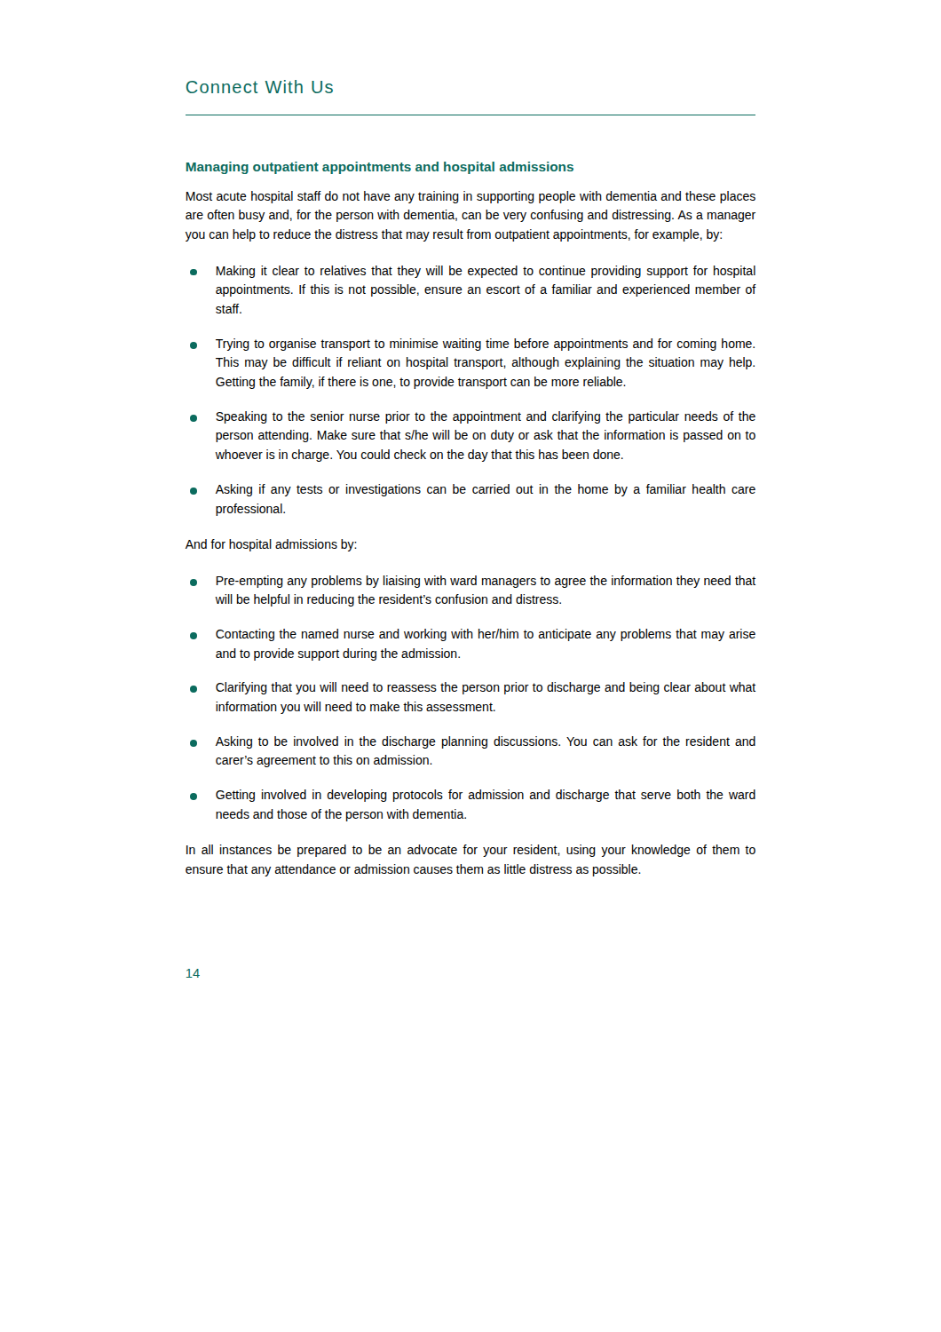Connect With Us
Managing outpatient appointments and hospital admissions
Most acute hospital staff do not have any training in supporting people with dementia and these places are often busy and, for the person with dementia, can be very confusing and distressing. As a manager you can help to reduce the distress that may result from outpatient appointments, for example, by:
Making it clear to relatives that they will be expected to continue providing support for hospital appointments. If this is not possible, ensure an escort of a familiar and experienced member of staff.
Trying to organise transport to minimise waiting time before appointments and for coming home. This may be difficult if reliant on hospital transport, although explaining the situation may help. Getting the family, if there is one, to provide transport can be more reliable.
Speaking to the senior nurse prior to the appointment and clarifying the particular needs of the person attending. Make sure that s/he will be on duty or ask that the information is passed on to whoever is in charge. You could check on the day that this has been done.
Asking if any tests or investigations can be carried out in the home by a familiar health care professional.
And for hospital admissions by:
Pre-empting any problems by liaising with ward managers to agree the information they need that will be helpful in reducing the resident’s confusion and distress.
Contacting the named nurse and working with her/him to anticipate any problems that may arise and to provide support during the admission.
Clarifying that you will need to reassess the person prior to discharge and being clear about what information you will need to make this assessment.
Asking to be involved in the discharge planning discussions. You can ask for the resident and carer’s agreement to this on admission.
Getting involved in developing protocols for admission and discharge that serve both the ward needs and those of the person with dementia.
In all instances be prepared to be an advocate for your resident, using your knowledge of them to ensure that any attendance or admission causes them as little distress as possible.
14